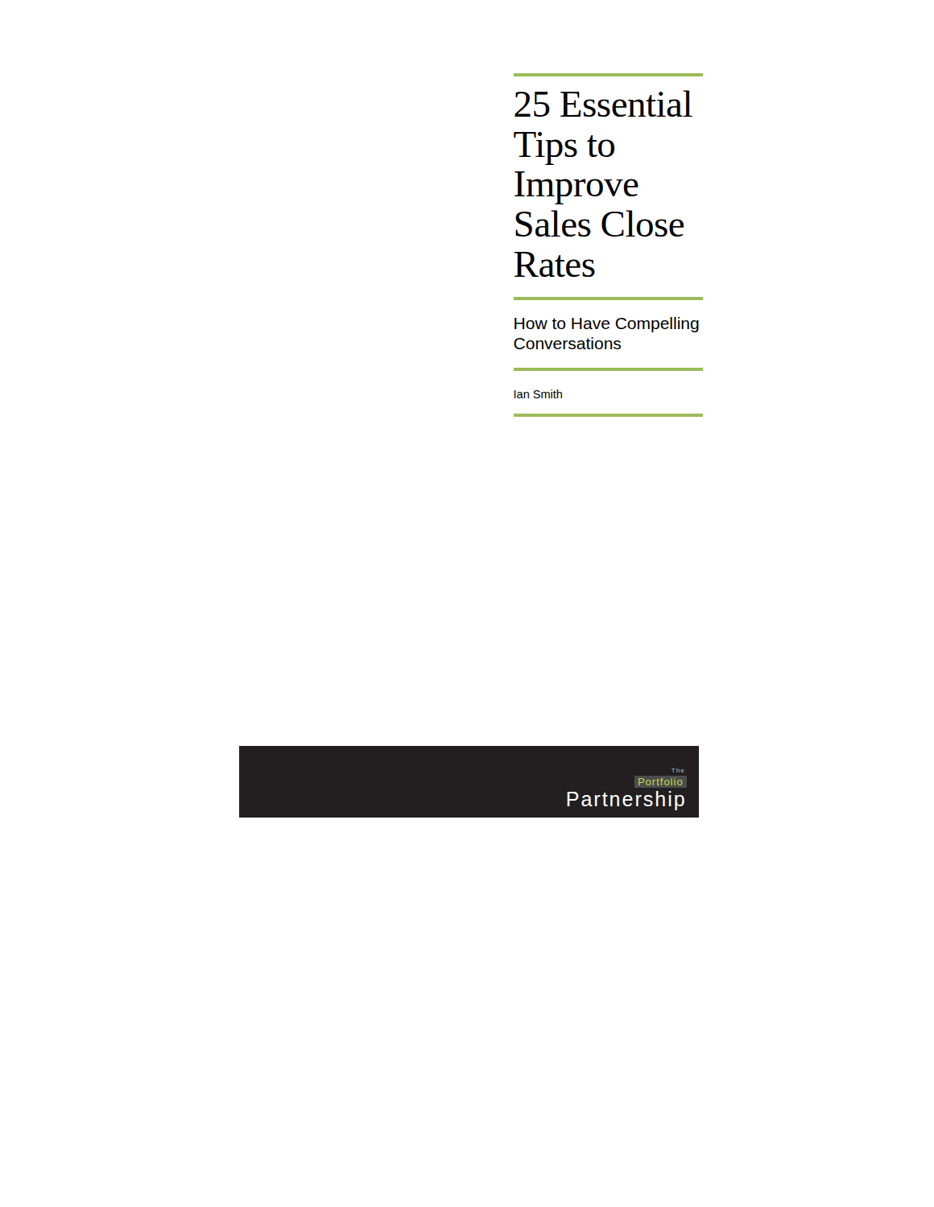25 Essential Tips to Improve Sales Close Rates
How to Have Compelling Conversations
Ian Smith
The Portfolio Partnership